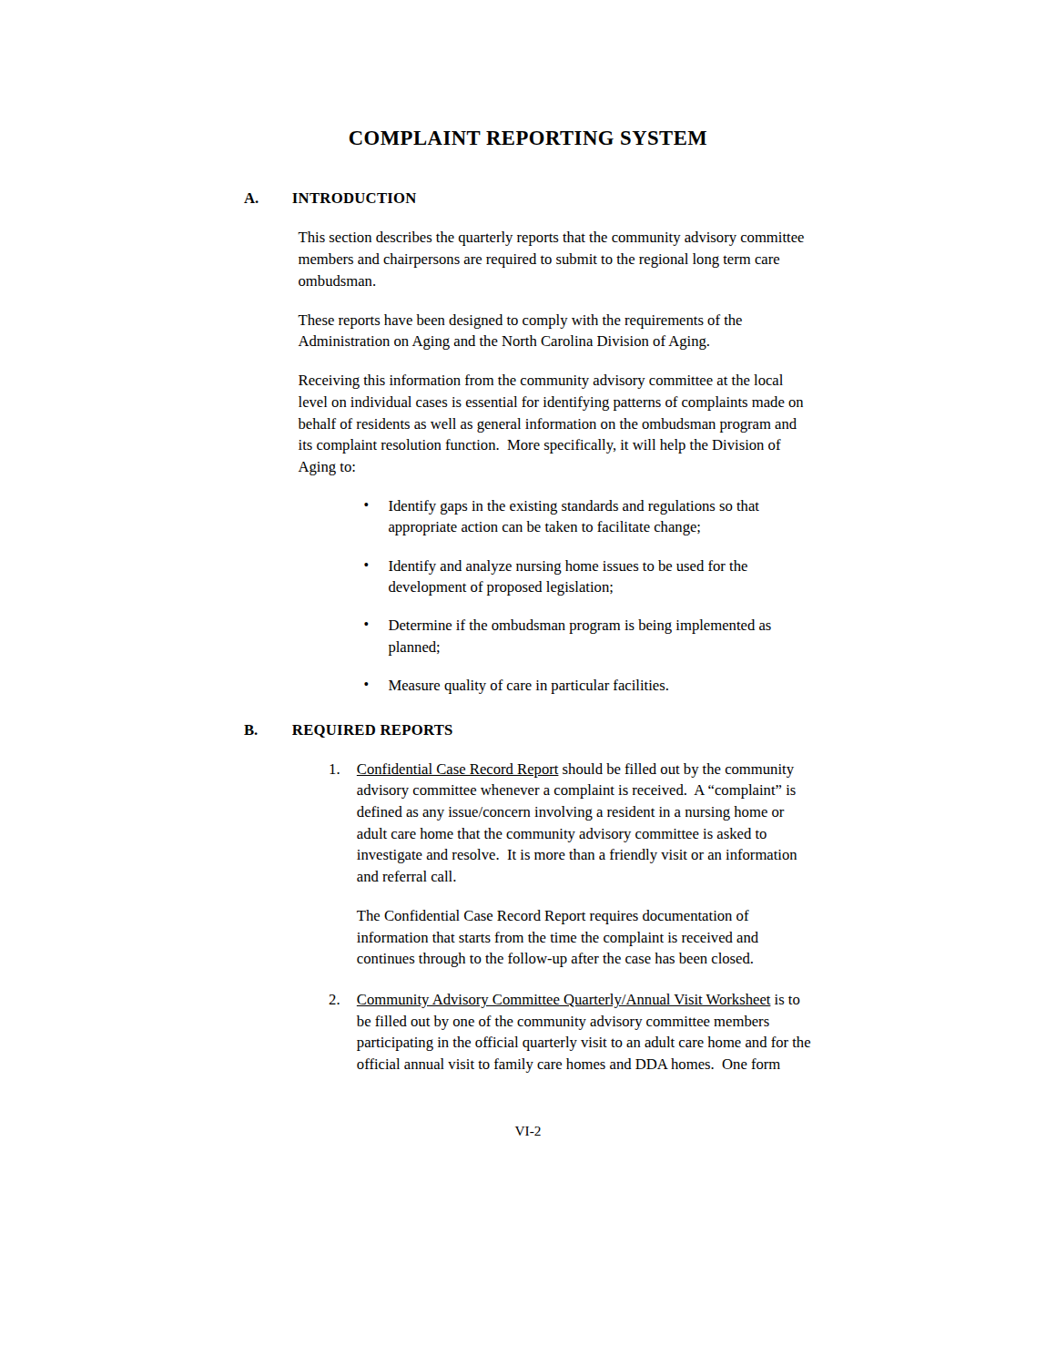COMPLAINT REPORTING SYSTEM
A. INTRODUCTION
This section describes the quarterly reports that the community advisory committee members and chairpersons are required to submit to the regional long term care ombudsman.
These reports have been designed to comply with the requirements of the Administration on Aging and the North Carolina Division of Aging.
Receiving this information from the community advisory committee at the local level on individual cases is essential for identifying patterns of complaints made on behalf of residents as well as general information on the ombudsman program and its complaint resolution function. More specifically, it will help the Division of Aging to:
Identify gaps in the existing standards and regulations so that appropriate action can be taken to facilitate change;
Identify and analyze nursing home issues to be used for the development of proposed legislation;
Determine if the ombudsman program is being implemented as planned;
Measure quality of care in particular facilities.
B. REQUIRED REPORTS
Confidential Case Record Report should be filled out by the community advisory committee whenever a complaint is received. A “complaint” is defined as any issue/concern involving a resident in a nursing home or adult care home that the community advisory committee is asked to investigate and resolve. It is more than a friendly visit or an information and referral call.
The Confidential Case Record Report requires documentation of information that starts from the time the complaint is received and continues through to the follow-up after the case has been closed.
Community Advisory Committee Quarterly/Annual Visit Worksheet is to be filled out by one of the community advisory committee members participating in the official quarterly visit to an adult care home and for the official annual visit to family care homes and DDA homes. One form
VI-2